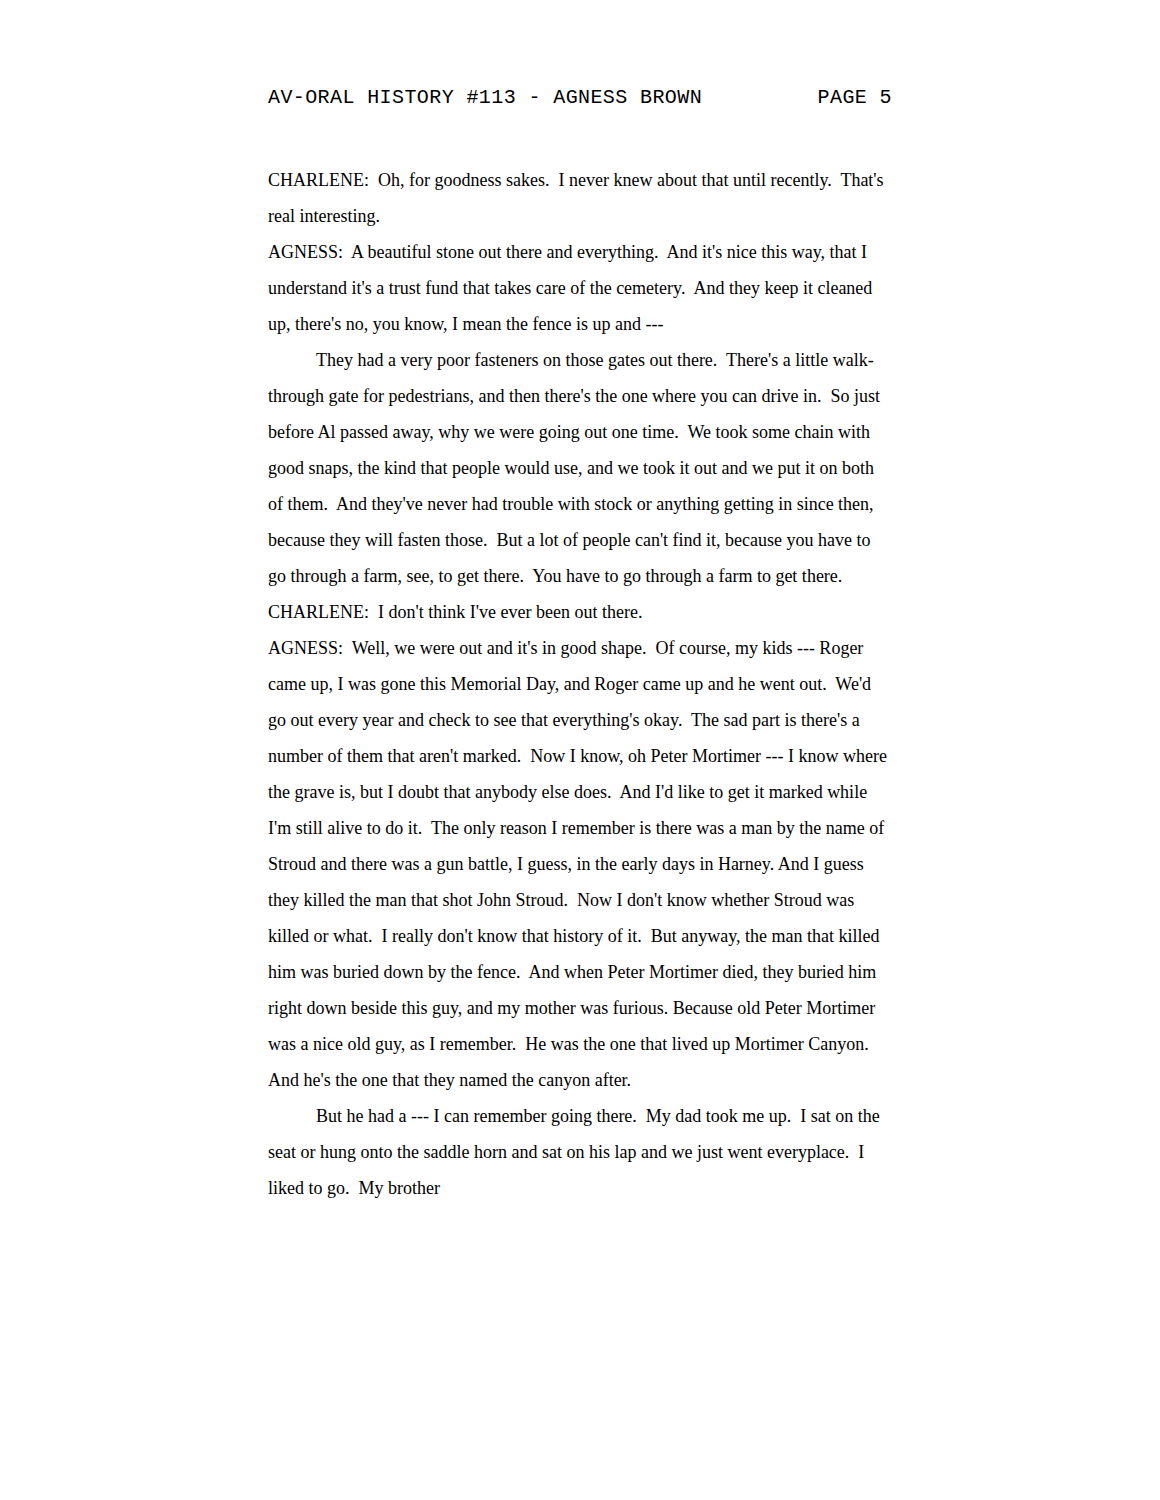AV-Oral History #113 - Agness Brown Page 5
CHARLENE: Oh, for goodness sakes. I never knew about that until recently. That's real interesting.
AGNESS: A beautiful stone out there and everything. And it's nice this way, that I understand it's a trust fund that takes care of the cemetery. And they keep it cleaned up, there's no, you know, I mean the fence is up and ---
They had a very poor fasteners on those gates out there. There's a little walk-through gate for pedestrians, and then there's the one where you can drive in. So just before Al passed away, why we were going out one time. We took some chain with good snaps, the kind that people would use, and we took it out and we put it on both of them. And they've never had trouble with stock or anything getting in since then, because they will fasten those. But a lot of people can't find it, because you have to go through a farm, see, to get there. You have to go through a farm to get there.
CHARLENE: I don't think I've ever been out there.
AGNESS: Well, we were out and it's in good shape. Of course, my kids --- Roger came up, I was gone this Memorial Day, and Roger came up and he went out. We'd go out every year and check to see that everything's okay. The sad part is there's a number of them that aren't marked. Now I know, oh Peter Mortimer --- I know where the grave is, but I doubt that anybody else does. And I'd like to get it marked while I'm still alive to do it. The only reason I remember is there was a man by the name of Stroud and there was a gun battle, I guess, in the early days in Harney. And I guess they killed the man that shot John Stroud. Now I don't know whether Stroud was killed or what. I really don't know that history of it. But anyway, the man that killed him was buried down by the fence. And when Peter Mortimer died, they buried him right down beside this guy, and my mother was furious. Because old Peter Mortimer was a nice old guy, as I remember. He was the one that lived up Mortimer Canyon. And he's the one that they named the canyon after.
But he had a --- I can remember going there. My dad took me up. I sat on the seat or hung onto the saddle horn and sat on his lap and we just went everyplace. I liked to go. My brother